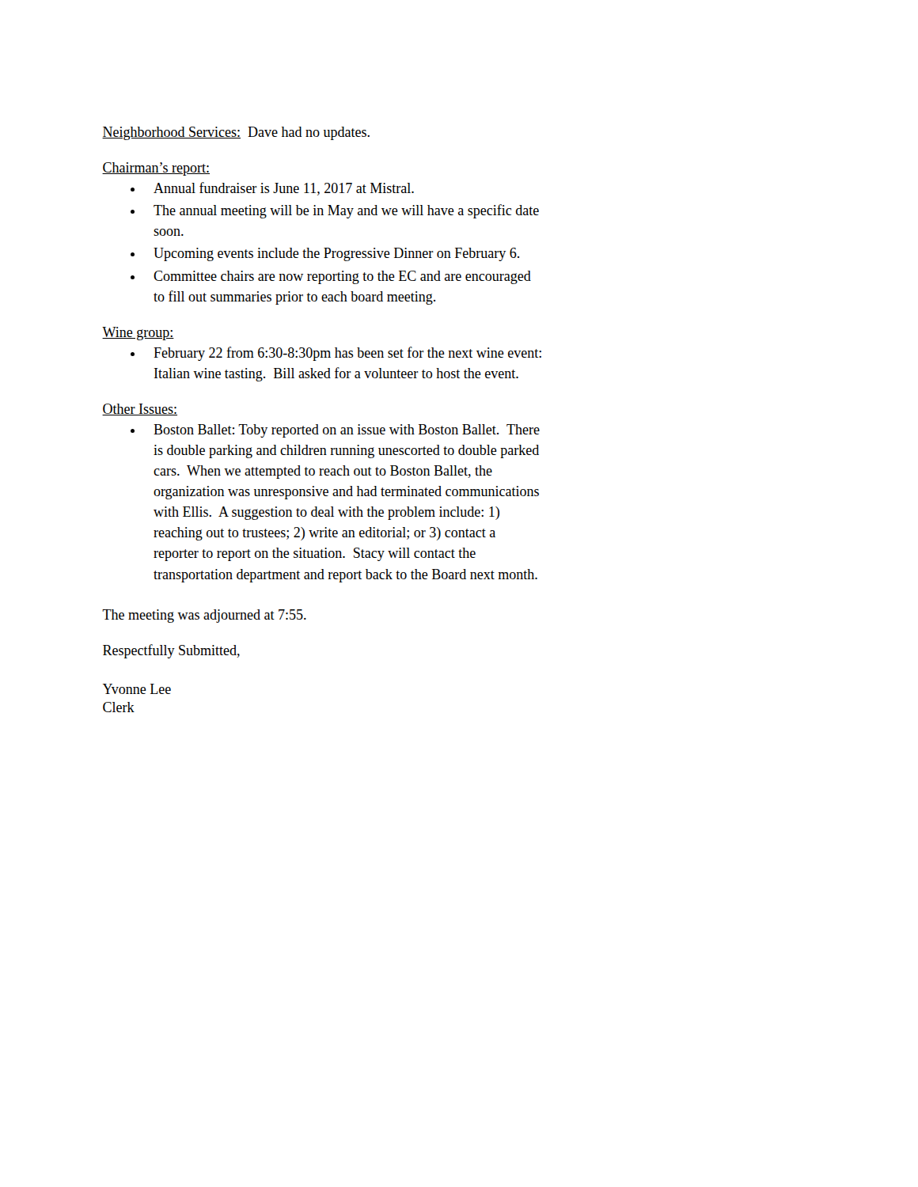Neighborhood Services: Dave had no updates.
Chairman’s report:
Annual fundraiser is June 11, 2017 at Mistral.
The annual meeting will be in May and we will have a specific date soon.
Upcoming events include the Progressive Dinner on February 6.
Committee chairs are now reporting to the EC and are encouraged to fill out summaries prior to each board meeting.
Wine group:
February 22 from 6:30-8:30pm has been set for the next wine event: Italian wine tasting. Bill asked for a volunteer to host the event.
Other Issues:
Boston Ballet: Toby reported on an issue with Boston Ballet. There is double parking and children running unescorted to double parked cars. When we attempted to reach out to Boston Ballet, the organization was unresponsive and had terminated communications with Ellis. A suggestion to deal with the problem include: 1) reaching out to trustees; 2) write an editorial; or 3) contact a reporter to report on the situation. Stacy will contact the transportation department and report back to the Board next month.
The meeting was adjourned at 7:55.
Respectfully Submitted,
Yvonne Lee
Clerk